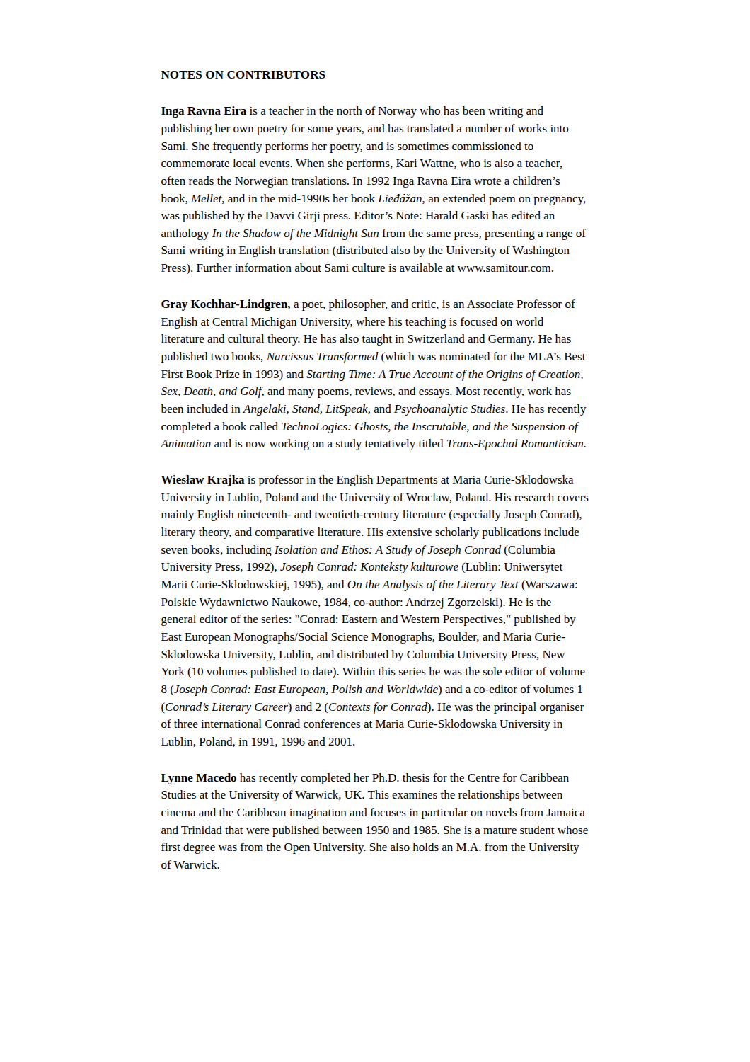NOTES ON CONTRIBUTORS
Inga Ravna Eira is a teacher in the north of Norway who has been writing and publishing her own poetry for some years, and has translated a number of works into Sami. She frequently performs her poetry, and is sometimes commissioned to commemorate local events. When she performs, Kari Wattne, who is also a teacher, often reads the Norwegian translations. In 1992 Inga Ravna Eira wrote a children’s book, Mellet, and in the mid-1990s her book Lieđážan, an extended poem on pregnancy, was published by the Davvi Girji press. Editor’s Note: Harald Gaski has edited an anthology In the Shadow of the Midnight Sun from the same press, presenting a range of Sami writing in English translation (distributed also by the University of Washington Press). Further information about Sami culture is available at www.samitour.com.
Gray Kochhar-Lindgren, a poet, philosopher, and critic, is an Associate Professor of English at Central Michigan University, where his teaching is focused on world literature and cultural theory. He has also taught in Switzerland and Germany. He has published two books, Narcissus Transformed (which was nominated for the MLA’s Best First Book Prize in 1993) and Starting Time: A True Account of the Origins of Creation, Sex, Death, and Golf, and many poems, reviews, and essays. Most recently, work has been included in Angelaki, Stand, LitSpeak, and Psychoanalytic Studies. He has recently completed a book called TechnoLogics: Ghosts, the Inscrutable, and the Suspension of Animation and is now working on a study tentatively titled Trans-Epochal Romanticism.
Wiesław Krajka is professor in the English Departments at Maria Curie-Sklodowska University in Lublin, Poland and the University of Wroclaw, Poland. His research covers mainly English nineteenth- and twentieth-century literature (especially Joseph Conrad), literary theory, and comparative literature. His extensive scholarly publications include seven books, including Isolation and Ethos: A Study of Joseph Conrad (Columbia University Press, 1992), Joseph Conrad: Konteksty kulturowe (Lublin: Uniwersytet Marii Curie-Sklodowskiej, 1995), and On the Analysis of the Literary Text (Warszawa: Polskie Wydawnictwo Naukowe, 1984, co-author: Andrzej Zgorzelski). He is the general editor of the series: "Conrad: Eastern and Western Perspectives," published by East European Monographs/Social Science Monographs, Boulder, and Maria Curie-Sklodowska University, Lublin, and distributed by Columbia University Press, New York (10 volumes published to date). Within this series he was the sole editor of volume 8 (Joseph Conrad: East European, Polish and Worldwide) and a co-editor of volumes 1 (Conrad’s Literary Career) and 2 (Contexts for Conrad). He was the principal organiser of three international Conrad conferences at Maria Curie-Sklodowska University in Lublin, Poland, in 1991, 1996 and 2001.
Lynne Macedo has recently completed her Ph.D. thesis for the Centre for Caribbean Studies at the University of Warwick, UK. This examines the relationships between cinema and the Caribbean imagination and focuses in particular on novels from Jamaica and Trinidad that were published between 1950 and 1985. She is a mature student whose first degree was from the Open University. She also holds an M.A. from the University of Warwick.